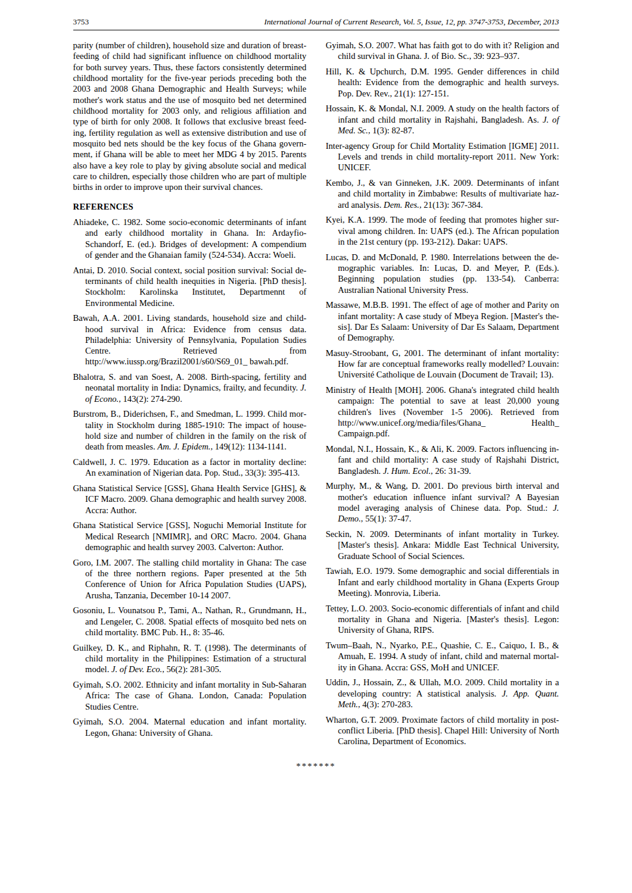3753 International Journal of Current Research, Vol. 5, Issue, 12, pp. 3747-3753, December, 2013
parity (number of children), household size and duration of breastfeeding of child had significant influence on childhood mortality for both survey years. Thus, these factors consistently determined childhood mortality for the five-year periods preceding both the 2003 and 2008 Ghana Demographic and Health Surveys; while mother's work status and the use of mosquito bed net determined childhood mortality for 2003 only, and religious affiliation and type of birth for only 2008. It follows that exclusive breast feeding, fertility regulation as well as extensive distribution and use of mosquito bed nets should be the key focus of the Ghana government, if Ghana will be able to meet her MDG 4 by 2015. Parents also have a key role to play by giving absolute social and medical care to children, especially those children who are part of multiple births in order to improve upon their survival chances.
References
Ahiadeke, C. 1982. Some socio-economic determinants of infant and early childhood mortality in Ghana. In: Ardayfio-Schandorf, E. (ed.). Bridges of development: A compendium of gender and the Ghanaian family (524-534). Accra: Woeli.
Antai, D. 2010. Social context, social position survival: Social determinants of child health inequities in Nigeria. [PhD thesis]. Stockholm: Karolinska Institutet, Departmennt of Environmental Medicine.
Bawah, A.A. 2001. Living standards, household size and childhood survival in Africa: Evidence from census data. Philadelphia: University of Pennsylvania, Population Sudies Centre. Retrieved from http://www.iussp.org/Brazil2001/s60/S69_01_ bawah.pdf.
Bhalotra, S. and van Soest, A. 2008. Birth-spacing, fertility and neonatal mortality in India: Dynamics, frailty, and fecundity. J. of Econo., 143(2): 274-290.
Burstrom, B., Diderichsen, F., and Smedman, L. 1999. Child mortality in Stockholm during 1885-1910: The impact of household size and number of children in the family on the risk of death from measles. Am. J. Epidem., 149(12): 1134-1141.
Caldwell, J. C. 1979. Education as a factor in mortality decline: An examination of Nigerian data. Pop. Stud., 33(3): 395-413.
Ghana Statistical Service [GSS], Ghana Health Service [GHS], & ICF Macro. 2009. Ghana demographic and health survey 2008. Accra: Author.
Ghana Statistical Service [GSS], Noguchi Memorial Institute for Medical Research [NMIMR], and ORC Macro. 2004. Ghana demographic and health survey 2003. Calverton: Author.
Goro, I.M. 2007. The stalling child mortality in Ghana: The case of the three northern regions. Paper presented at the 5th Conference of Union for Africa Population Studies (UAPS), Arusha, Tanzania, December 10-14 2007.
Gosoniu, L. Vounatsou P., Tami, A., Nathan, R., Grundmann, H., and Lengeler, C. 2008. Spatial effects of mosquito bed nets on child mortality. BMC Pub. H., 8: 35-46.
Guilkey, D. K., and Riphahn, R. T. (1998). The determinants of child mortality in the Philippines: Estimation of a structural model. J. of Dev. Eco., 56(2): 281-305.
Gyimah, S.O. 2002. Ethnicity and infant mortality in Sub-Saharan Africa: The case of Ghana. London, Canada: Population Studies Centre.
Gyimah, S.O. 2004. Maternal education and infant mortality. Legon, Ghana: University of Ghana.
Gyimah, S.O. 2007. What has faith got to do with it? Religion and child survival in Ghana. J. of Bio. Sc., 39: 923–937.
Hill, K. & Upchurch, D.M. 1995. Gender differences in child health: Evidence from the demographic and health surveys. Pop. Dev. Rev., 21(1): 127-151.
Hossain, K. & Mondal, N.I. 2009. A study on the health factors of infant and child mortality in Rajshahi, Bangladesh. As. J. of Med. Sc., 1(3): 82-87.
Inter-agency Group for Child Mortality Estimation [IGME] 2011. Levels and trends in child mortality-report 2011. New York: UNICEF.
Kembo, J., & van Ginneken, J.K. 2009. Determinants of infant and child mortality in Zimbabwe: Results of multivariate hazard analysis. Dem. Res., 21(13): 367-384.
Kyei, K.A. 1999. The mode of feeding that promotes higher survival among children. In: UAPS (ed.). The African population in the 21st century (pp. 193-212). Dakar: UAPS.
Lucas, D. and McDonald, P. 1980. Interrelations between the demographic variables. In: Lucas, D. and Meyer, P. (Eds.). Beginning population studies (pp. 133-54). Canberra: Australian National University Press.
Massawe, M.B.B. 1991. The effect of age of mother and Parity on infant mortality: A case study of Mbeya Region. [Master's thesis]. Dar Es Salaam: University of Dar Es Salaam, Department of Demography.
Masuy-Stroobant, G, 2001. The determinant of infant mortality: How far are conceptual frameworks really modelled? Louvain: Université Catholique de Louvain (Document de Travail; 13).
Ministry of Health [MOH]. 2006. Ghana's integrated child health campaign: The potential to save at least 20,000 young children's lives (November 1-5 2006). Retrieved from http://www.unicef.org/media/files/Ghana_ Health_ Campaign.pdf.
Mondal, N.I., Hossain, K., & Ali, K. 2009. Factors influencing infant and child mortality: A case study of Rajshahi District, Bangladesh. J. Hum. Ecol., 26: 31-39.
Murphy, M., & Wang, D. 2001. Do previous birth interval and mother's education influence infant survival? A Bayesian model averaging analysis of Chinese data. Pop. Stud.: J. Demo., 55(1): 37-47.
Seckin, N. 2009. Determinants of infant mortality in Turkey. [Master's thesis]. Ankara: Middle East Technical University, Graduate School of Social Sciences.
Tawiah, E.O. 1979. Some demographic and social differentials in Infant and early childhood mortality in Ghana (Experts Group Meeting). Monrovia, Liberia.
Tettey, L.O. 2003. Socio-economic differentials of infant and child mortality in Ghana and Nigeria. [Master's thesis]. Legon: University of Ghana, RIPS.
Twum–Baah, N., Nyarko, P.E., Quashie, C. E., Caiquo, I. B., & Amuah, E. 1994. A study of infant, child and maternal mortality in Ghana. Accra: GSS, MoH and UNICEF.
Uddin, J., Hossain, Z., & Ullah, M.O. 2009. Child mortality in a developing country: A statistical analysis. J. App. Quant. Meth., 4(3): 270-283.
Wharton, G.T. 2009. Proximate factors of child mortality in post-conflict Liberia. [PhD thesis]. Chapel Hill: University of North Carolina, Department of Economics.
*******